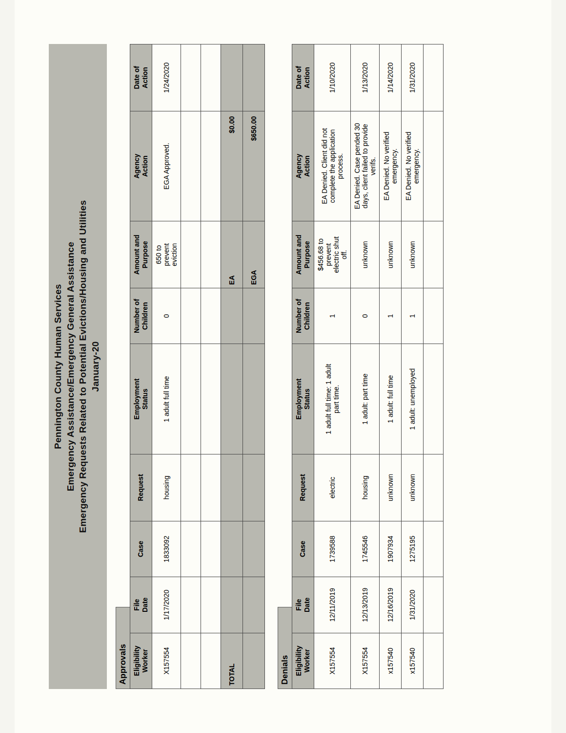Pennington County Human Services
Emergency Assistance/Emergency General Assistance
Emergency Requests Related to Potential Evictions/Housing and Utilities
January-20
Approvals
| Eligibility Worker | File Date | Case | Request | Employment Status | Number of Children | Amount and Purpose | Agency Action | Date of Action |
| --- | --- | --- | --- | --- | --- | --- | --- | --- |
| X157554 | 1/17/2020 | 1833092 | housing | 1 adult full time | 0 | 650 to prevent eviction | EGA Approved. | 1/24/2020 |
| TOTAL | | | | | | EA | $0.00 | |
| | | | | | | EGA | $650.00 | |
Denials
| Eligibility Worker | File Date | Case | Request | Employment Status | Number of Children | Amount and Purpose | Agency Action | Date of Action |
| --- | --- | --- | --- | --- | --- | --- | --- | --- |
| X157554 | 12/11/2019 | 1739588 | electric | 1 adult full time: 1 adult part time. | 1 | $456.68 to prevent electric shut off. | EA Denied. Client did not complete the application process. | 1/10/2020 |
| X157554 | 12/13/2019 | 1745546 | housing | 1 adult: part time | 0 | unknown | EA Denied. Case pended 30 days, client failed to provide verifs. | 1/13/2020 |
| x157540 | 12/16/2019 | 1907934 | unknown | 1 adult: full time | 1 | unknown | EA Denied. No verified emergency. | 1/14/2020 |
| x157540 | 1/31/2020 | 1275195 | unknown | 1 adult: unemployed | 1 | unknown | EA Denied. No verified emergency. | 1/31/2020 |